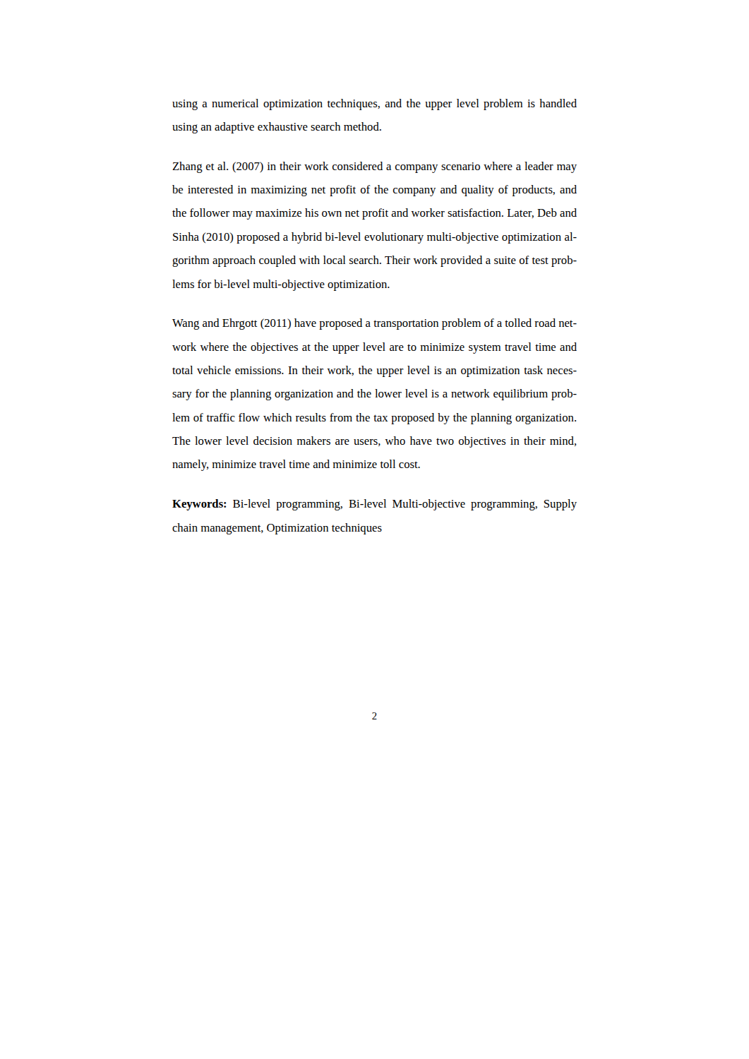using a numerical optimization techniques, and the upper level problem is handled using an adaptive exhaustive search method.
Zhang et al. (2007) in their work considered a company scenario where a leader may be interested in maximizing net profit of the company and quality of products, and the follower may maximize his own net profit and worker satisfaction. Later, Deb and Sinha (2010) proposed a hybrid bi-level evolutionary multi-objective optimization algorithm approach coupled with local search. Their work provided a suite of test problems for bi-level multi-objective optimization.
Wang and Ehrgott (2011) have proposed a transportation problem of a tolled road network where the objectives at the upper level are to minimize system travel time and total vehicle emissions. In their work, the upper level is an optimization task necessary for the planning organization and the lower level is a network equilibrium problem of traffic flow which results from the tax proposed by the planning organization. The lower level decision makers are users, who have two objectives in their mind, namely, minimize travel time and minimize toll cost.
Keywords: Bi-level programming, Bi-level Multi-objective programming, Supply chain management, Optimization techniques
2